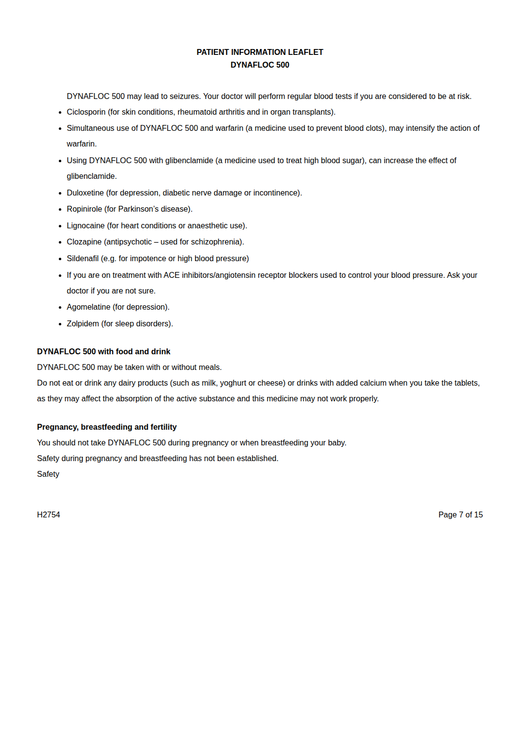PATIENT INFORMATION LEAFLET
DYNAFLOC 500
DYNAFLOC 500 may lead to seizures. Your doctor will perform regular blood tests if you are considered to be at risk.
Ciclosporin (for skin conditions, rheumatoid arthritis and in organ transplants).
Simultaneous use of DYNAFLOC 500 and warfarin (a medicine used to prevent blood clots), may intensify the action of warfarin.
Using DYNAFLOC 500 with glibenclamide (a medicine used to treat high blood sugar), can increase the effect of glibenclamide.
Duloxetine (for depression, diabetic nerve damage or incontinence).
Ropinirole (for Parkinson’s disease).
Lignocaine (for heart conditions or anaesthetic use).
Clozapine (antipsychotic – used for schizophrenia).
Sildenafil (e.g. for impotence or high blood pressure)
If you are on treatment with ACE inhibitors/angiotensin receptor blockers used to control your blood pressure. Ask your doctor if you are not sure.
Agomelatine (for depression).
Zolpidem (for sleep disorders).
DYNAFLOC 500 with food and drink
DYNAFLOC 500 may be taken with or without meals.
Do not eat or drink any dairy products (such as milk, yoghurt or cheese) or drinks with added calcium when you take the tablets, as they may affect the absorption of the active substance and this medicine may not work properly.
Pregnancy, breastfeeding and fertility
You should not take DYNAFLOC 500 during pregnancy or when breastfeeding your baby.
Safety during pregnancy and breastfeeding has not been established.
Safety
H2754 Page 7 of 15